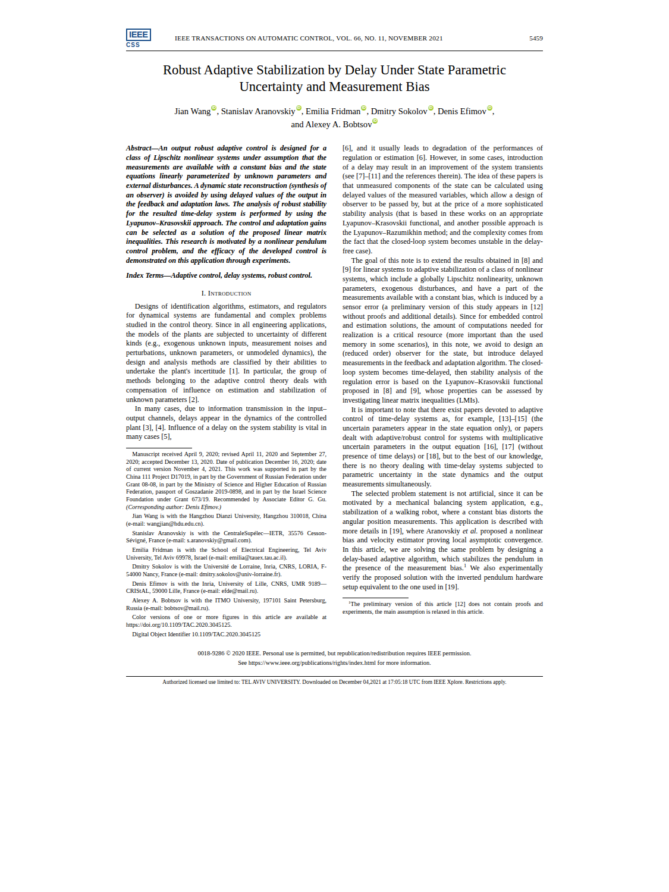IEEE
CSS
IEEE TRANSACTIONS ON AUTOMATIC CONTROL, VOL. 66, NO. 11, NOVEMBER 2021
5459
Robust Adaptive Stabilization by Delay Under State Parametric
Uncertainty and Measurement Bias
Jian Wang , Stanislav Aranovskiy , Emilia Fridman , Dmitry Sokolov , Denis Efimov ,
and Alexey A. Bobtsov
Abstract—An output robust adaptive control is designed for a class of Lipschitz nonlinear systems under assumption that the measurements are available with a constant bias and the state equations linearly parameterized by unknown parameters and external disturbances. A dynamic state reconstruction (synthesis of an observer) is avoided by using delayed values of the output in the feedback and adaptation laws. The analysis of robust stability for the resulted time-delay system is performed by using the Lyapunov–Krasovskii approach. The control and adaptation gains can be selected as a solution of the proposed linear matrix inequalities. This research is motivated by a nonlinear pendulum control problem, and the efficacy of the developed control is demonstrated on this application through experiments.
Index Terms—Adaptive control, delay systems, robust control.
I. Introduction
Designs of identification algorithms, estimators, and regulators for dynamical systems are fundamental and complex problems studied in the control theory. Since in all engineering applications, the models of the plants are subjected to uncertainty of different kinds (e.g., exogenous unknown inputs, measurement noises and perturbations, unknown parameters, or unmodeled dynamics), the design and analysis methods are classified by their abilities to undertake the plant's incertitude [1]. In particular, the group of methods belonging to the adaptive control theory deals with compensation of influence on estimation and stabilization of unknown parameters [2].
In many cases, due to information transmission in the input–output channels, delays appear in the dynamics of the controlled plant [3], [4]. Influence of a delay on the system stability is vital in many cases [5],
Manuscript received April 9, 2020; revised April 11, 2020 and September 27, 2020; accepted December 13, 2020. Date of publication December 16, 2020; date of current version November 4, 2021. This work was supported in part by the China 111 Project D17019, in part by the Government of Russian Federation under Grant 08-08, in part by the Ministry of Science and Higher Education of Russian Federation, passport of Goszadanie 2019-0898, and in part by the Israel Science Foundation under Grant 673/19. Recommended by Associate Editor G. Gu. (Corresponding author: Denis Efimov.)
Jian Wang is with the Hangzhou Dianzi University, Hangzhou 310018, China (e-mail: wangjian@hdu.edu.cn).
Stanislav Aranovskiy is with the CentraleSupélec—IETR, 35576 Cesson-Sévigné, France (e-mail: s.aranovskiy@gmail.com).
Emilia Fridman is with the School of Electrical Engineering, Tel Aviv University, Tel Aviv 69978, Israel (e-mail: emilia@tauex.tau.ac.il).
Dmitry Sokolov is with the Université de Lorraine, Inria, CNRS, LORIA, F-54000 Nancy, France (e-mail: dmitry.sokolov@univ-lorraine.fr).
Denis Efimov is with the Inria, University of Lille, CNRS, UMR 9189—CRIStAL, 59000 Lille, France (e-mail: efde@mail.ru).
Alexey A. Bobtsov is with the ITMO University, 197101 Saint Petersburg, Russia (e-mail: bobtsov@mail.ru).
Color versions of one or more figures in this article are available at https://doi.org/10.1109/TAC.2020.3045125.
Digital Object Identifier 10.1109/TAC.2020.3045125
[6], and it usually leads to degradation of the performances of regulation or estimation [6]. However, in some cases, introduction of a delay may result in an improvement of the system transients (see [7]–[11] and the references therein). The idea of these papers is that unmeasured components of the state can be calculated using delayed values of the measured variables, which allow a design of observer to be passed by, but at the price of a more sophisticated stability analysis (that is based in these works on an appropriate Lyapunov–Krasovskii functional, and another possible approach is the Lyapunov–Razumikhin method; and the complexity comes from the fact that the closed-loop system becomes unstable in the delay-free case).
The goal of this note is to extend the results obtained in [8] and [9] for linear systems to adaptive stabilization of a class of nonlinear systems, which include a globally Lipschitz nonlinearity, unknown parameters, exogenous disturbances, and have a part of the measurements available with a constant bias, which is induced by a sensor error (a preliminary version of this study appears in [12] without proofs and additional details). Since for embedded control and estimation solutions, the amount of computations needed for realization is a critical resource (more important than the used memory in some scenarios), in this note, we avoid to design an (reduced order) observer for the state, but introduce delayed measurements in the feedback and adaptation algorithm. The closed-loop system becomes time-delayed, then stability analysis of the regulation error is based on the Lyapunov–Krasovskii functional proposed in [8] and [9], whose properties can be assessed by investigating linear matrix inequalities (LMIs).
It is important to note that there exist papers devoted to adaptive control of time-delay systems as, for example, [13]–[15] (the uncertain parameters appear in the state equation only), or papers dealt with adaptive/robust control for systems with multiplicative uncertain parameters in the output equation [16], [17] (without presence of time delays) or [18], but to the best of our knowledge, there is no theory dealing with time-delay systems subjected to parametric uncertainty in the state dynamics and the output measurements simultaneously.
The selected problem statement is not artificial, since it can be motivated by a mechanical balancing system application, e.g., stabilization of a walking robot, where a constant bias distorts the angular position measurements. This application is described with more details in [19], where Aranovskiy et al. proposed a nonlinear bias and velocity estimator proving local asymptotic convergence. In this article, we are solving the same problem by designing a delay-based adaptive algorithm, which stabilizes the pendulum in the presence of the measurement bias.1 We also experimentally verify the proposed solution with the inverted pendulum hardware setup equivalent to the one used in [19].
1The preliminary version of this article [12] does not contain proofs and experiments, the main assumption is relaxed in this article.
0018-9286 © 2020 IEEE. Personal use is permitted, but republication/redistribution requires IEEE permission.
See https://www.ieee.org/publications/rights/index.html for more information.
Authorized licensed use limited to: TEL AVIV UNIVERSITY. Downloaded on December 04,2021 at 17:05:18 UTC from IEEE Xplore. Restrictions apply.